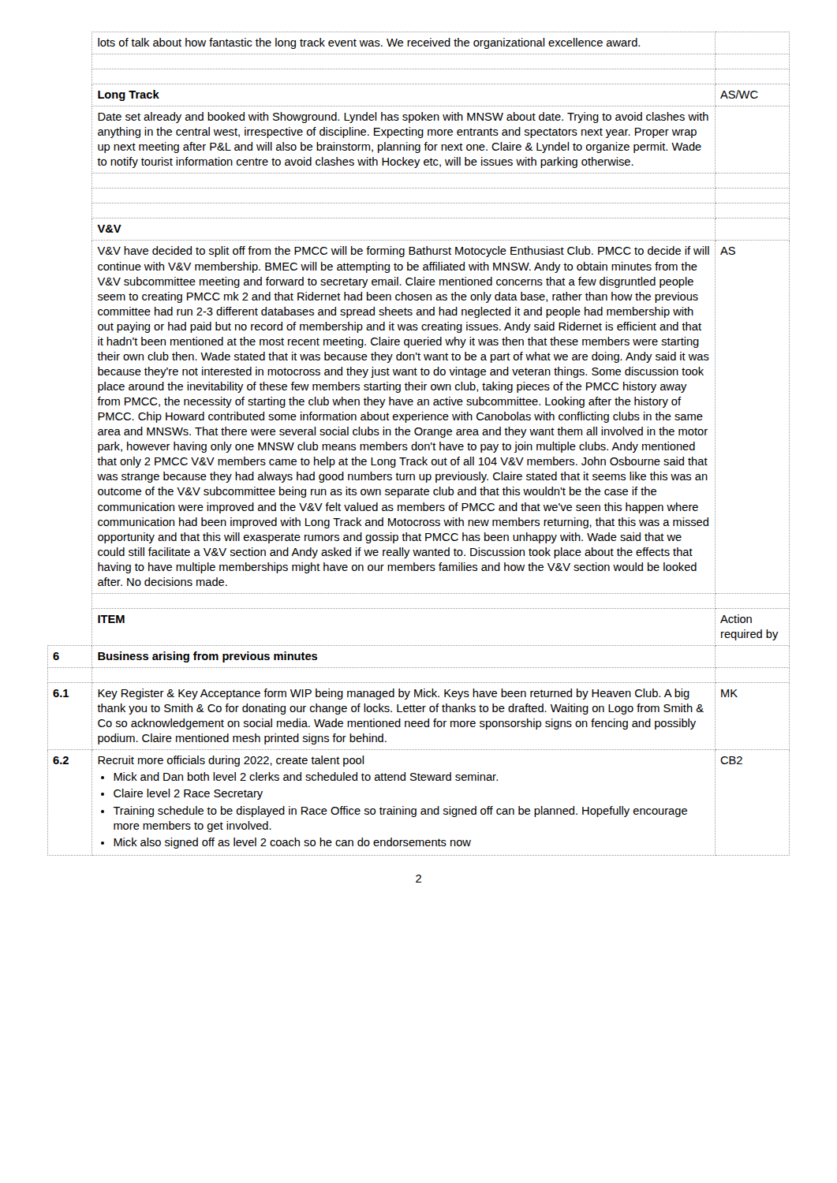| | lots of talk about how fantastic the long track event was. We received the organizational excellence award. | |
| | Long Track | AS/WC |
| | Date set already and booked with Showground. Lyndel has spoken with MNSW about date. Trying to avoid clashes with anything in the central west, irrespective of discipline. Expecting more entrants and spectators next year. Proper wrap up next meeting after P&L and will also be brainstorm, planning for next one. Claire & Lyndel to organize permit. Wade to notify tourist information centre to avoid clashes with Hockey etc, will be issues with parking otherwise. | |
| | V&V | |
| | V&V have decided to split off from the PMCC will be forming Bathurst Motocycle Enthusiast Club. PMCC to decide if will continue with V&V membership. BMEC will be attempting to be affiliated with MNSW. Andy to obtain minutes from the V&V subcommittee meeting and forward to secretary email. Claire mentioned concerns that a few disgruntled people seem to creating PMCC mk 2 and that Ridernet had been chosen as the only data base, rather than how the previous committee had run 2-3 different databases and spread sheets and had neglected it and people had membership with out paying or had paid but no record of membership and it was creating issues. Andy said Ridernet is efficient and that it hadn't been mentioned at the most recent meeting. Claire queried why it was then that these members were starting their own club then. Wade stated that it was because they don't want to be a part of what we are doing. Andy said it was because they're not interested in motocross and they just want to do vintage and veteran things. Some discussion took place around the inevitability of these few members starting their own club, taking pieces of the PMCC history away from PMCC, the necessity of starting the club when they have an active subcommittee. Looking after the history of PMCC. Chip Howard contributed some information about experience with Canobolas with conflicting clubs in the same area and MNSWs. That there were several social clubs in the Orange area and they want them all involved in the motor park, however having only one MNSW club means members don't have to pay to join multiple clubs. Andy mentioned that only 2 PMCC V&V members came to help at the Long Track out of all 104 V&V members. John Osbourne said that was strange because they had always had good numbers turn up previously. Claire stated that it seems like this was an outcome of the V&V subcommittee being run as its own separate club and that this wouldn't be the case if the communication were improved and the V&V felt valued as members of PMCC and that we've seen this happen where communication had been improved with Long Track and Motocross with new members returning, that this was a missed opportunity and that this will exasperate rumors and gossip that PMCC has been unhappy with. Wade said that we could still facilitate a V&V section and Andy asked if we really wanted to. Discussion took place about the effects that having to have multiple memberships might have on our members families and how the V&V section would be looked after. No decisions made. | AS |
| | ITEM | Action required by |
| 6 | Business arising from previous minutes | |
| 6.1 | Key Register & Key Acceptance form WIP being managed by Mick. Keys have been returned by Heaven Club. A big thank you to Smith & Co for donating our change of locks. Letter of thanks to be drafted. Waiting on Logo from Smith & Co so acknowledgement on social media. Wade mentioned need for more sponsorship signs on fencing and possibly podium. Claire mentioned mesh printed signs for behind. | MK |
| 6.2 | Recruit more officials during 2022, create talent pool Mick and Dan both level 2 clerks and scheduled to attend Steward seminar. Claire level 2 Race Secretary Training schedule to be displayed in Race Office so training and signed off can be planned. Hopefully encourage more members to get involved. Mick also signed off as level 2 coach so he can do endorsements now | CB2 |
2